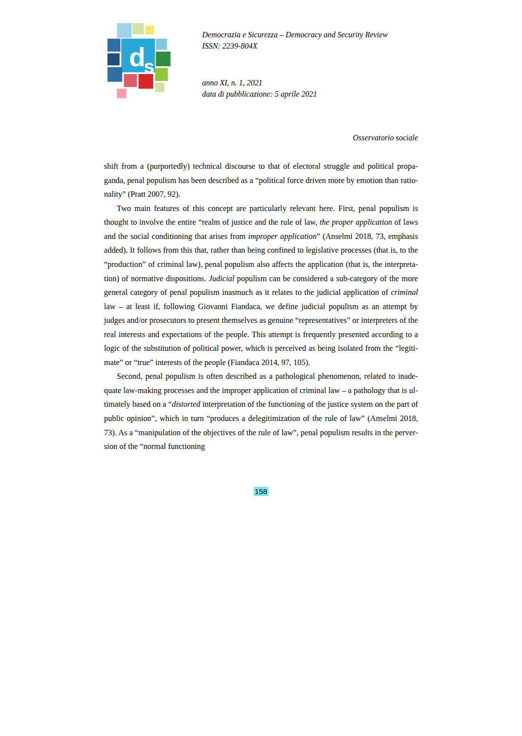d s
Democrazia e Sicurezza – Democracy and Security Review
ISSN: 2239-804X
anno XI, n. 1, 2021
data di pubblicazione: 5 aprile 2021
Osservatorio sociale
shift from a (purportedly) technical discourse to that of electoral struggle and political propaganda, penal populism has been described as a “political force driven more by emotion than rationality” (Pratt 2007, 92).
Two main features of this concept are particularly relevant here. First, penal populism is thought to involve the entire “realm of justice and the rule of law, the proper application of laws and the social conditioning that arises from improper application” (Anselmi 2018, 73, emphasis added). It follows from this that, rather than being confined to legislative processes (that is, to the “production” of criminal law), penal populism also affects the application (that is, the interpretation) of normative dispositions. Judicial populism can be considered a sub-category of the more general category of penal populism inasmuch as it relates to the judicial application of criminal law – at least if, following Giovanni Fiandaca, we define judicial populism as an attempt by judges and/or prosecutors to present themselves as genuine “representatives” or interpreters of the real interests and expectations of the people. This attempt is frequently presented according to a logic of the substitution of political power, which is perceived as being isolated from the “legitimate” or “true” interests of the people (Fiandaca 2014, 97, 105).
Second, penal populism is often described as a pathological phenomenon, related to inadequate law-making processes and the improper application of criminal law – a pathology that is ultimately based on a “distorted interpretation of the functioning of the justice system on the part of public opinion”, which in turn “produces a delegitimization of the rule of law” (Anselmi 2018, 73). As a “manipulation of the objectives of the rule of law”, penal populism results in the perversion of the “normal functioning
158